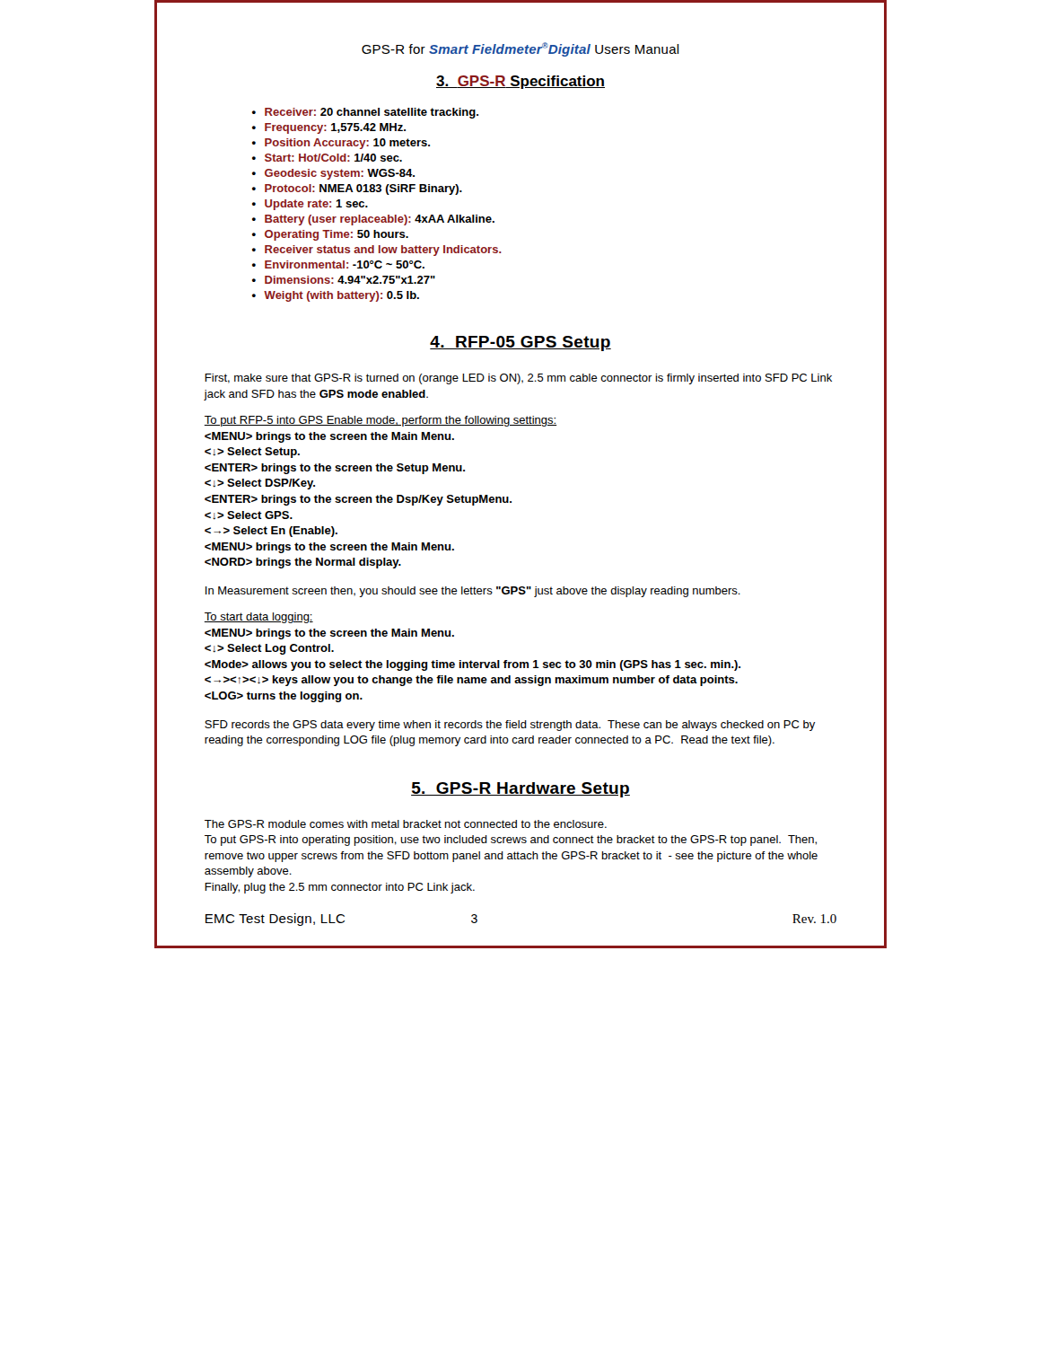GPS-R for Smart Fieldmeter®Digital Users Manual
3. GPS-R Specification
Receiver: 20 channel satellite tracking.
Frequency: 1,575.42 MHz.
Position Accuracy: 10 meters.
Start: Hot/Cold: 1/40 sec.
Geodesic system: WGS-84.
Protocol: NMEA 0183 (SiRF Binary).
Update rate: 1 sec.
Battery (user replaceable): 4xAA Alkaline.
Operating Time: 50 hours.
Receiver status and low battery Indicators.
Environmental: -10°C ~ 50°C.
Dimensions: 4.94"x2.75"x1.27"
Weight (with battery): 0.5 lb.
4. RFP-05 GPS Setup
First, make sure that GPS-R is turned on (orange LED is ON), 2.5 mm cable connector is firmly inserted into SFD PC Link jack and SFD has the GPS mode enabled.
To put RFP-5 into GPS Enable mode, perform the following settings:
<MENU> brings to the screen the Main Menu.
<↓> Select Setup.
<ENTER> brings to the screen the Setup Menu.
<↓> Select DSP/Key.
<ENTER> brings to the screen the Dsp/Key SetupMenu.
<↓> Select GPS.
<→> Select En (Enable).
<MENU> brings to the screen the Main Menu.
<NORD> brings the Normal display.
In Measurement screen then, you should see the letters "GPS" just above the display reading numbers.
To start data logging:
<MENU> brings to the screen the Main Menu.
<↓> Select Log Control.
<Mode> allows you to select the logging time interval from 1 sec to 30 min (GPS has 1 sec. min.).
<→><↑><↓> keys allow you to change the file name and assign maximum number of data points.
<LOG> turns the logging on.
SFD records the GPS data every time when it records the field strength data. These can be always checked on PC by reading the corresponding LOG file (plug memory card into card reader connected to a PC. Read the text file).
5. GPS-R Hardware Setup
The GPS-R module comes with metal bracket not connected to the enclosure.
To put GPS-R into operating position, use two included screws and connect the bracket to the GPS-R top panel. Then, remove two upper screws from the SFD bottom panel and attach the GPS-R bracket to it - see the picture of the whole assembly above.
Finally, plug the 2.5 mm connector into PC Link jack.
EMC Test Design, LLC 3 Rev. 1.0